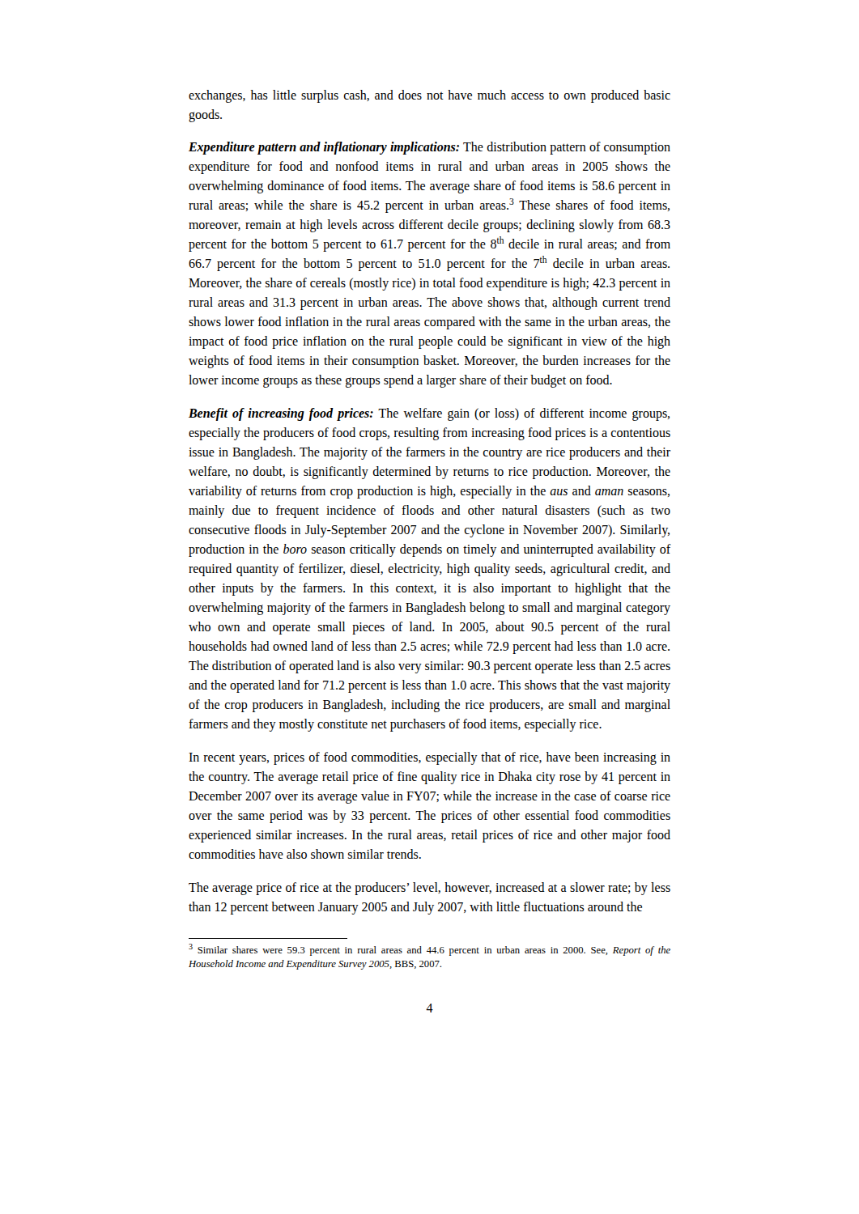exchanges, has little surplus cash, and does not have much access to own produced basic goods.
Expenditure pattern and inflationary implications: The distribution pattern of consumption expenditure for food and nonfood items in rural and urban areas in 2005 shows the overwhelming dominance of food items. The average share of food items is 58.6 percent in rural areas; while the share is 45.2 percent in urban areas.3 These shares of food items, moreover, remain at high levels across different decile groups; declining slowly from 68.3 percent for the bottom 5 percent to 61.7 percent for the 8th decile in rural areas; and from 66.7 percent for the bottom 5 percent to 51.0 percent for the 7th decile in urban areas. Moreover, the share of cereals (mostly rice) in total food expenditure is high; 42.3 percent in rural areas and 31.3 percent in urban areas. The above shows that, although current trend shows lower food inflation in the rural areas compared with the same in the urban areas, the impact of food price inflation on the rural people could be significant in view of the high weights of food items in their consumption basket. Moreover, the burden increases for the lower income groups as these groups spend a larger share of their budget on food.
Benefit of increasing food prices: The welfare gain (or loss) of different income groups, especially the producers of food crops, resulting from increasing food prices is a contentious issue in Bangladesh. The majority of the farmers in the country are rice producers and their welfare, no doubt, is significantly determined by returns to rice production. Moreover, the variability of returns from crop production is high, especially in the aus and aman seasons, mainly due to frequent incidence of floods and other natural disasters (such as two consecutive floods in July-September 2007 and the cyclone in November 2007). Similarly, production in the boro season critically depends on timely and uninterrupted availability of required quantity of fertilizer, diesel, electricity, high quality seeds, agricultural credit, and other inputs by the farmers. In this context, it is also important to highlight that the overwhelming majority of the farmers in Bangladesh belong to small and marginal category who own and operate small pieces of land. In 2005, about 90.5 percent of the rural households had owned land of less than 2.5 acres; while 72.9 percent had less than 1.0 acre. The distribution of operated land is also very similar: 90.3 percent operate less than 2.5 acres and the operated land for 71.2 percent is less than 1.0 acre. This shows that the vast majority of the crop producers in Bangladesh, including the rice producers, are small and marginal farmers and they mostly constitute net purchasers of food items, especially rice.
In recent years, prices of food commodities, especially that of rice, have been increasing in the country. The average retail price of fine quality rice in Dhaka city rose by 41 percent in December 2007 over its average value in FY07; while the increase in the case of coarse rice over the same period was by 33 percent. The prices of other essential food commodities experienced similar increases. In the rural areas, retail prices of rice and other major food commodities have also shown similar trends.
The average price of rice at the producers’ level, however, increased at a slower rate; by less than 12 percent between January 2005 and July 2007, with little fluctuations around the
3 Similar shares were 59.3 percent in rural areas and 44.6 percent in urban areas in 2000. See, Report of the Household Income and Expenditure Survey 2005, BBS, 2007.
4